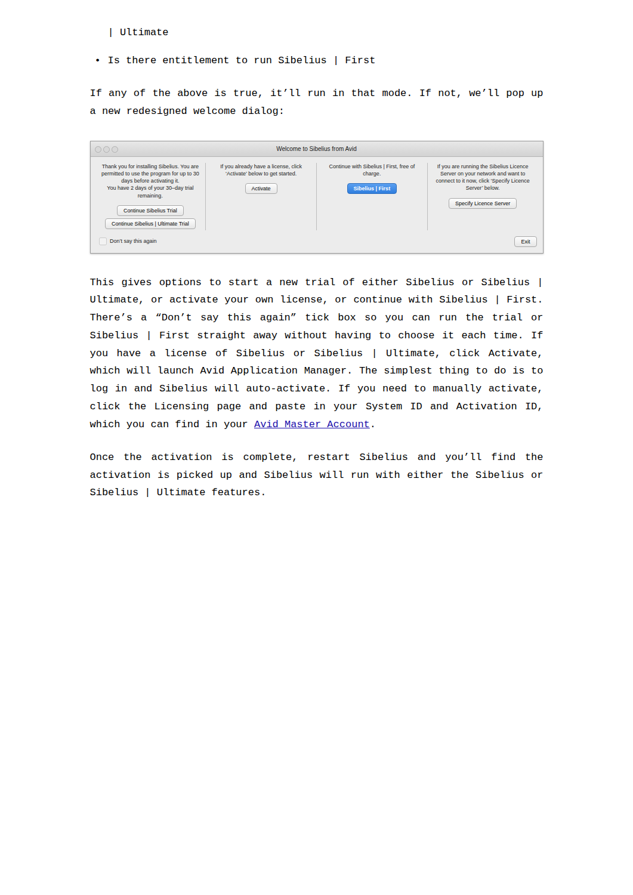| Ultimate
Is there entitlement to run Sibelius | First
If any of the above is true, it’ll run in that mode. If not, we’ll pop up a new redesigned welcome dialog:
Welcome to Sibelius from Avid
Thank you for installing Sibelius. You are permitted to use the program for up to 30 days before activating it.
You have 2 days of your 30–day trial remaining.
Continue Sibelius Trial
Continue Sibelius | Ultimate Trial
If you already have a license, click ‘Activate’ below to get started.
Activate
Continue with Sibelius | First, free of charge.
Sibelius | First
If you are running the Sibelius Licence Server on your network and want to connect to it now, click ‘Specify Licence Server’ below.
Specify Licence Server
Don’t say this again Exit
This gives options to start a new trial of either Sibelius or Sibelius | Ultimate, or activate your own license, or continue with Sibelius | First. There’s a “Don’t say this again” tick box so you can run the trial or Sibelius | First straight away without having to choose it each time. If you have a license of Sibelius or Sibelius | Ultimate, click Activate, which will launch Avid Application Manager. The simplest thing to do is to log in and Sibelius will auto-activate. If you need to manually activate, click the Licensing page and paste in your System ID and Activation ID, which you can find in your Avid Master Account.
Once the activation is complete, restart Sibelius and you’ll find the activation is picked up and Sibelius will run with either the Sibelius or Sibelius | Ultimate features.